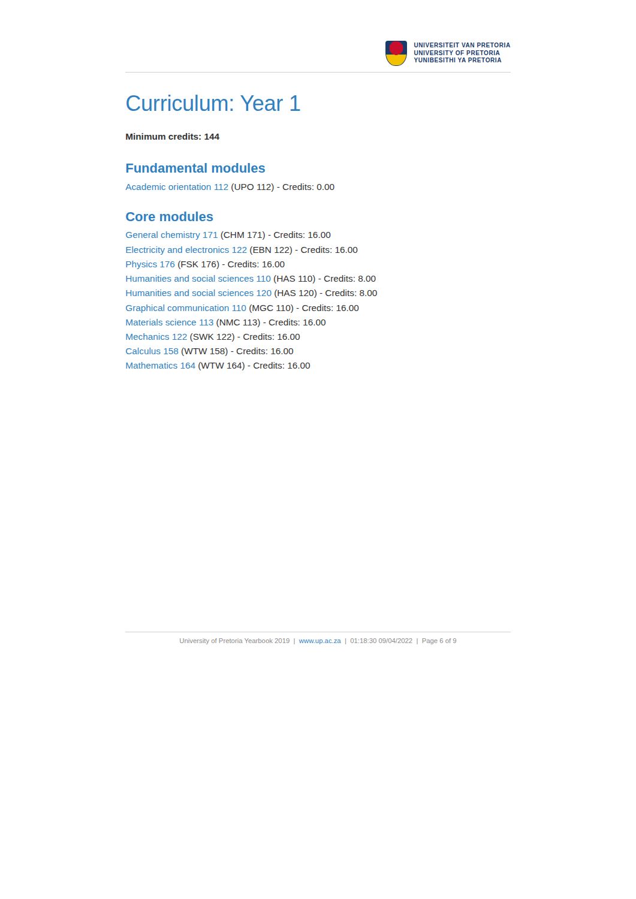UNIVERSITEIT VAN PRETORIA
UNIVERSITY OF PRETORIA
YUNIBESITHI YA PRETORIA
Curriculum: Year 1
Minimum credits: 144
Fundamental modules
Academic orientation 112 (UPO 112) - Credits: 0.00
Core modules
General chemistry 171 (CHM 171) - Credits: 16.00
Electricity and electronics 122 (EBN 122) - Credits: 16.00
Physics 176 (FSK 176) - Credits: 16.00
Humanities and social sciences 110 (HAS 110) - Credits: 8.00
Humanities and social sciences 120 (HAS 120) - Credits: 8.00
Graphical communication 110 (MGC 110) - Credits: 16.00
Materials science 113 (NMC 113) - Credits: 16.00
Mechanics 122 (SWK 122) - Credits: 16.00
Calculus 158 (WTW 158) - Credits: 16.00
Mathematics 164 (WTW 164) - Credits: 16.00
University of Pretoria Yearbook 2019 | www.up.ac.za | 01:18:30 09/04/2022 | Page 6 of 9